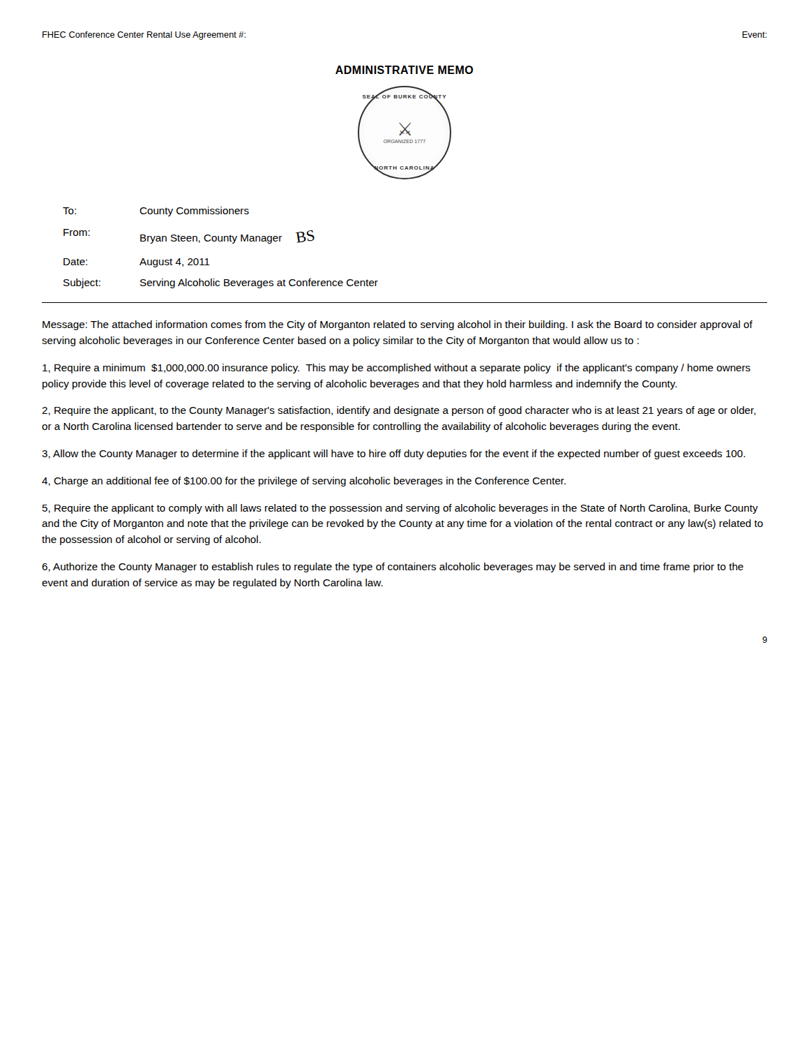FHEC Conference Center Rental Use Agreement #: Event:
ADMINISTRATIVE MEMO
SEAL OF BURKE COUNTY
⚔
ORGANIZED 1777
NORTH CAROLINA
| To: | County Commissioners |
| From: | Bryan Steen, County Manager BS |
| Date: | August 4, 2011 |
| Subject: | Serving Alcoholic Beverages at Conference Center |
Message: The attached information comes from the City of Morganton related to serving alcohol in their building. I ask the Board to consider approval of serving alcoholic beverages in our Conference Center based on a policy similar to the City of Morganton that would allow us to :
1, Require a minimum $1,000,000.00 insurance policy. This may be accomplished without a separate policy if the applicant's company / home owners policy provide this level of coverage related to the serving of alcoholic beverages and that they hold harmless and indemnify the County.
2, Require the applicant, to the County Manager's satisfaction, identify and designate a person of good character who is at least 21 years of age or older, or a North Carolina licensed bartender to serve and be responsible for controlling the availability of alcoholic beverages during the event.
3, Allow the County Manager to determine if the applicant will have to hire off duty deputies for the event if the expected number of guest exceeds 100.
4, Charge an additional fee of $100.00 for the privilege of serving alcoholic beverages in the Conference Center.
5, Require the applicant to comply with all laws related to the possession and serving of alcoholic beverages in the State of North Carolina, Burke County and the City of Morganton and note that the privilege can be revoked by the County at any time for a violation of the rental contract or any law(s) related to the possession of alcohol or serving of alcohol.
6, Authorize the County Manager to establish rules to regulate the type of containers alcoholic beverages may be served in and time frame prior to the event and duration of service as may be regulated by North Carolina law.
9